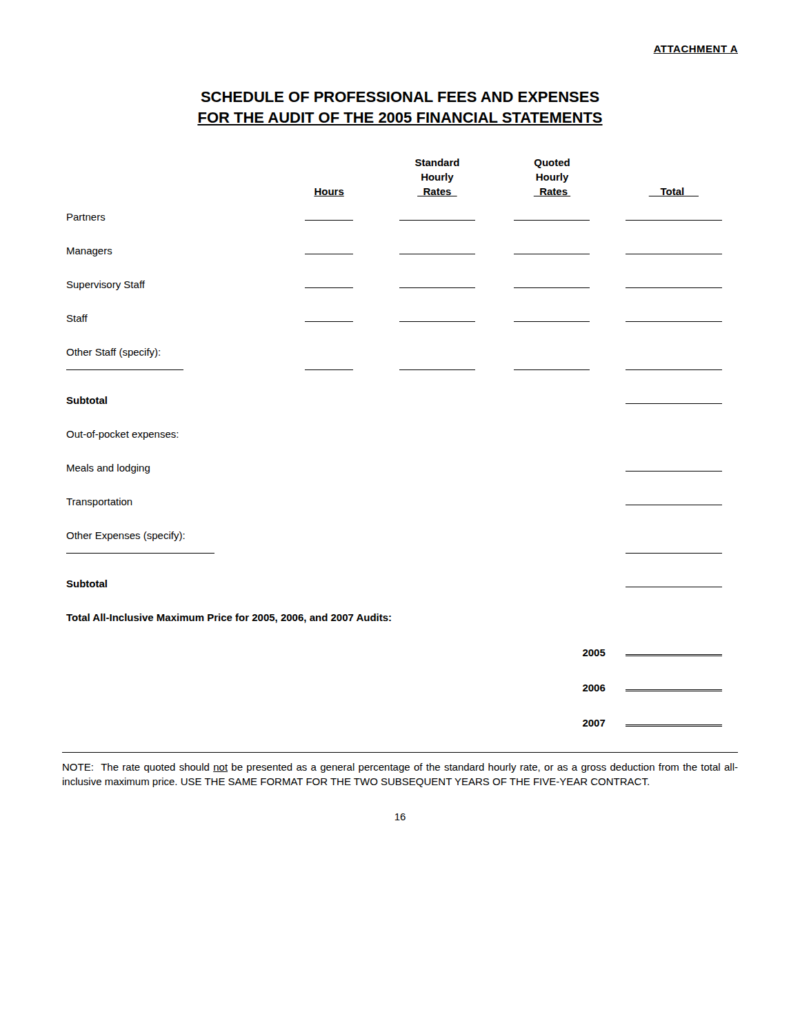ATTACHMENT A
SCHEDULE OF PROFESSIONAL FEES AND EXPENSES
FOR THE AUDIT OF THE 2005 FINANCIAL STATEMENTS
| | Hours | Standard Hourly Rates | Quoted Hourly Rates | Total |
| --- | --- | --- | --- | --- |
| Partners | | | | |
| Managers | | | | |
| Supervisory Staff | | | | |
| Staff | | | | |
| Other Staff (specify): | | | | |
| Subtotal | | | | |
| Out-of-pocket expenses: | | | | |
| Meals and lodging | | | | |
| Transportation | | | | |
| Other Expenses (specify): | | | | |
| Subtotal | | | | |
| Total All-Inclusive Maximum Price for 2005, 2006, and 2007 Audits: |
| | | | 2005 | |
| | | | 2006 | |
| | | | 2007 | |
NOTE: The rate quoted should not be presented as a general percentage of the standard hourly rate, or as a gross deduction from the total all-inclusive maximum price. USE THE SAME FORMAT FOR THE TWO SUBSEQUENT YEARS OF THE FIVE-YEAR CONTRACT.
16